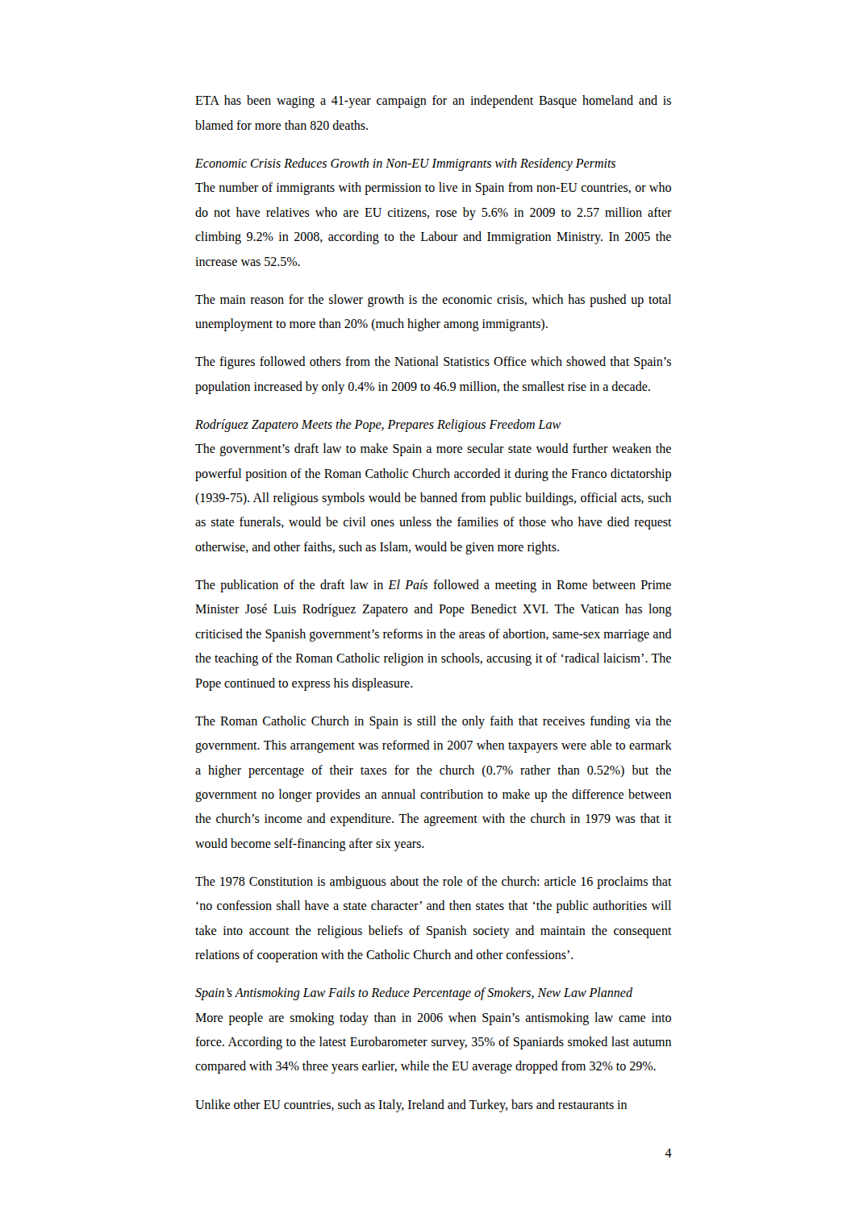ETA has been waging a 41-year campaign for an independent Basque homeland and is blamed for more than 820 deaths.
Economic Crisis Reduces Growth in Non-EU Immigrants with Residency Permits
The number of immigrants with permission to live in Spain from non-EU countries, or who do not have relatives who are EU citizens, rose by 5.6% in 2009 to 2.57 million after climbing 9.2% in 2008, according to the Labour and Immigration Ministry. In 2005 the increase was 52.5%.
The main reason for the slower growth is the economic crisis, which has pushed up total unemployment to more than 20% (much higher among immigrants).
The figures followed others from the National Statistics Office which showed that Spain’s population increased by only 0.4% in 2009 to 46.9 million, the smallest rise in a decade.
Rodríguez Zapatero Meets the Pope, Prepares Religious Freedom Law
The government’s draft law to make Spain a more secular state would further weaken the powerful position of the Roman Catholic Church accorded it during the Franco dictatorship (1939-75). All religious symbols would be banned from public buildings, official acts, such as state funerals, would be civil ones unless the families of those who have died request otherwise, and other faiths, such as Islam, would be given more rights.
The publication of the draft law in El País followed a meeting in Rome between Prime Minister José Luis Rodríguez Zapatero and Pope Benedict XVI. The Vatican has long criticised the Spanish government’s reforms in the areas of abortion, same-sex marriage and the teaching of the Roman Catholic religion in schools, accusing it of ‘radical laicism’. The Pope continued to express his displeasure.
The Roman Catholic Church in Spain is still the only faith that receives funding via the government. This arrangement was reformed in 2007 when taxpayers were able to earmark a higher percentage of their taxes for the church (0.7% rather than 0.52%) but the government no longer provides an annual contribution to make up the difference between the church’s income and expenditure. The agreement with the church in 1979 was that it would become self-financing after six years.
The 1978 Constitution is ambiguous about the role of the church: article 16 proclaims that ‘no confession shall have a state character’ and then states that ‘the public authorities will take into account the religious beliefs of Spanish society and maintain the consequent relations of cooperation with the Catholic Church and other confessions’.
Spain’s Antismoking Law Fails to Reduce Percentage of Smokers, New Law Planned
More people are smoking today than in 2006 when Spain’s antismoking law came into force. According to the latest Eurobarometer survey, 35% of Spaniards smoked last autumn compared with 34% three years earlier, while the EU average dropped from 32% to 29%.
Unlike other EU countries, such as Italy, Ireland and Turkey, bars and restaurants in
4